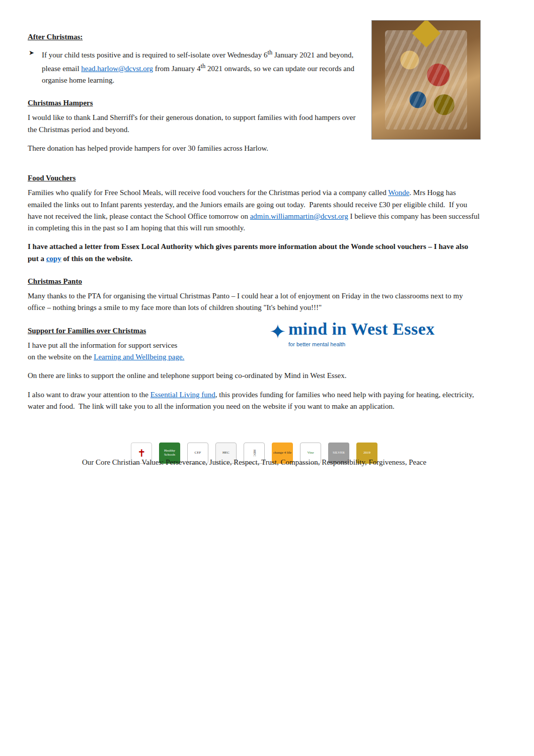After Christmas:
If your child tests positive and is required to self-isolate over Wednesday 6th January 2021 and beyond, please email head.harlow@dcvst.org from January 4th 2021 onwards, so we can update our records and organise home learning.
Christmas Hampers
I would like to thank Land Sherriff's for their generous donation, to support families with food hampers over the Christmas period and beyond.
There donation has helped provide hampers for over 30 families across Harlow.
Food Vouchers
Families who qualify for Free School Meals, will receive food vouchers for the Christmas period via a company called Wonde. Mrs Hogg has emailed the links out to Infant parents yesterday, and the Juniors emails are going out today. Parents should receive £30 per eligible child. If you have not received the link, please contact the School Office tomorrow on admin.williammartin@dcvst.org I believe this company has been successful in completing this in the past so I am hoping that this will run smoothly.
I have attached a letter from Essex Local Authority which gives parents more information about the Wonde school vouchers – I have also put a copy of this on the website.
Christmas Panto
Many thanks to the PTA for organising the virtual Christmas Panto – I could hear a lot of enjoyment on Friday in the two classrooms next to my office – nothing brings a smile to my face more than lots of children shouting "It's behind you!!!"
✦mind in West Essex for better mental health
Support for Families over Christmas
I have put all the information for support services
on the website on the Learning and Wellbeing page.
On there are links to support the online and telephone support being co-ordinated by Mind in West Essex.
I also want to draw your attention to the Essential Living fund, this provides funding for families who need help with paying for heating, electricity, water and food. The link will take you to all the information you need on the website if you want to make an application.
✝
Healthy Schools
CEF
HEC
HEC
change 4 life
Vine
SILVER
2019
Our Core Christian Values: Perseverance, Justice, Respect, Trust, Compassion, Responsibility, Forgiveness, Peace